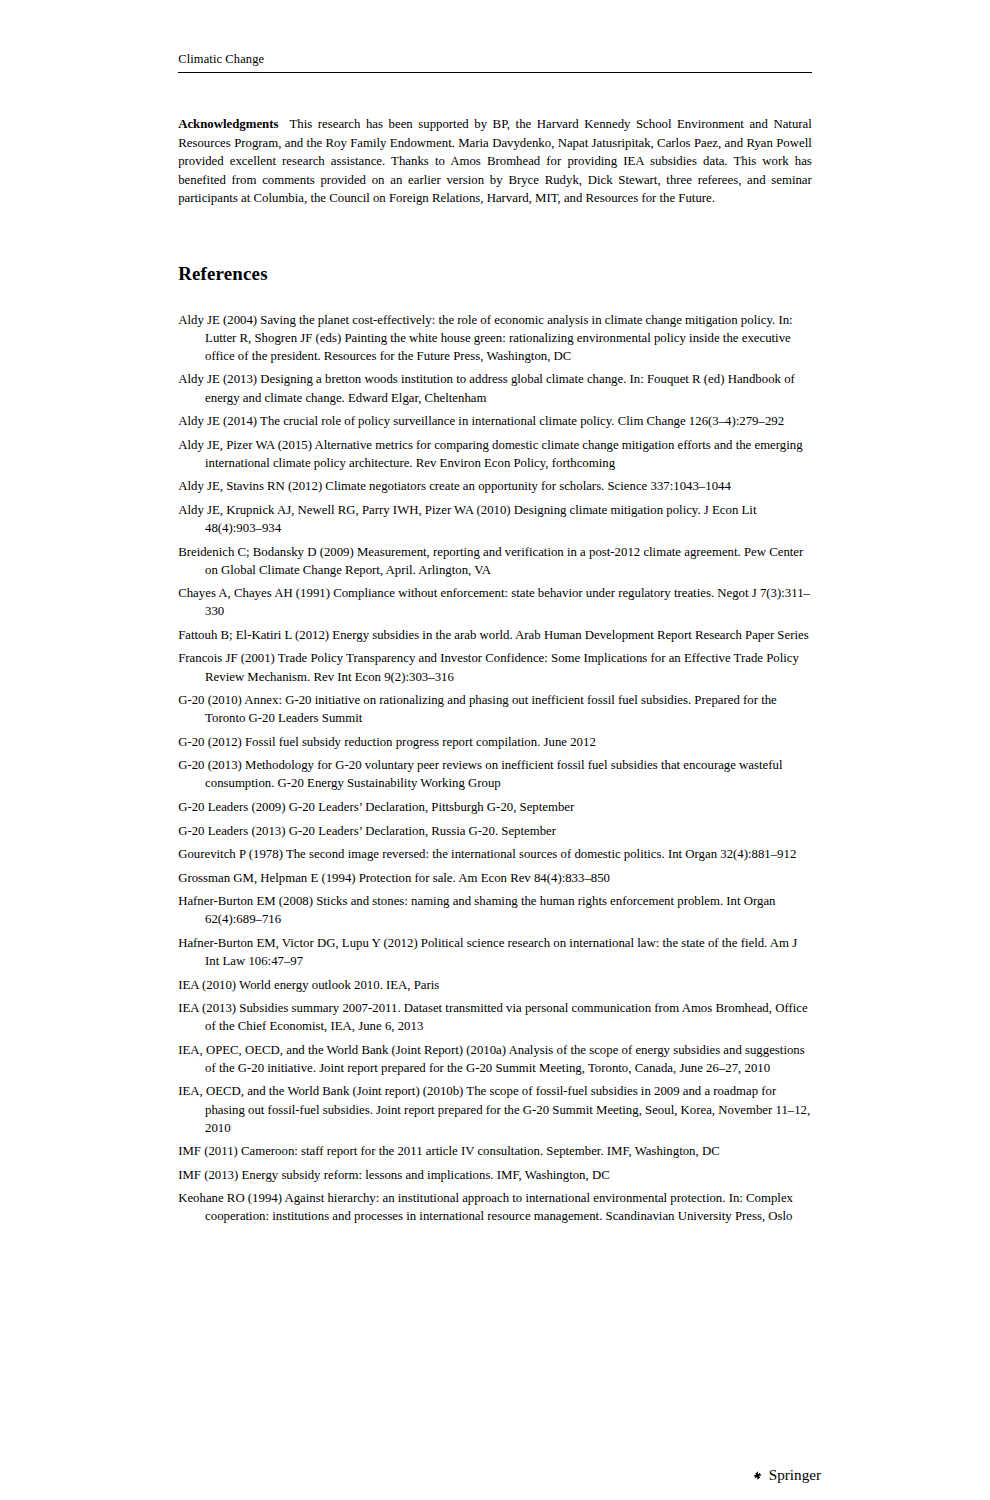Climatic Change
Acknowledgments This research has been supported by BP, the Harvard Kennedy School Environment and Natural Resources Program, and the Roy Family Endowment. Maria Davydenko, Napat Jatusripitak, Carlos Paez, and Ryan Powell provided excellent research assistance. Thanks to Amos Bromhead for providing IEA subsidies data. This work has benefited from comments provided on an earlier version by Bryce Rudyk, Dick Stewart, three referees, and seminar participants at Columbia, the Council on Foreign Relations, Harvard, MIT, and Resources for the Future.
References
Aldy JE (2004) Saving the planet cost-effectively: the role of economic analysis in climate change mitigation policy. In: Lutter R, Shogren JF (eds) Painting the white house green: rationalizing environmental policy inside the executive office of the president. Resources for the Future Press, Washington, DC
Aldy JE (2013) Designing a bretton woods institution to address global climate change. In: Fouquet R (ed) Handbook of energy and climate change. Edward Elgar, Cheltenham
Aldy JE (2014) The crucial role of policy surveillance in international climate policy. Clim Change 126(3–4):279–292
Aldy JE, Pizer WA (2015) Alternative metrics for comparing domestic climate change mitigation efforts and the emerging international climate policy architecture. Rev Environ Econ Policy, forthcoming
Aldy JE, Stavins RN (2012) Climate negotiators create an opportunity for scholars. Science 337:1043–1044
Aldy JE, Krupnick AJ, Newell RG, Parry IWH, Pizer WA (2010) Designing climate mitigation policy. J Econ Lit 48(4):903–934
Breidenich C; Bodansky D (2009) Measurement, reporting and verification in a post-2012 climate agreement. Pew Center on Global Climate Change Report, April. Arlington, VA
Chayes A, Chayes AH (1991) Compliance without enforcement: state behavior under regulatory treaties. Negot J 7(3):311–330
Fattouh B; El-Katiri L (2012) Energy subsidies in the arab world. Arab Human Development Report Research Paper Series
Francois JF (2001) Trade Policy Transparency and Investor Confidence: Some Implications for an Effective Trade Policy Review Mechanism. Rev Int Econ 9(2):303–316
G-20 (2010) Annex: G-20 initiative on rationalizing and phasing out inefficient fossil fuel subsidies. Prepared for the Toronto G-20 Leaders Summit
G-20 (2012) Fossil fuel subsidy reduction progress report compilation. June 2012
G-20 (2013) Methodology for G-20 voluntary peer reviews on inefficient fossil fuel subsidies that encourage wasteful consumption. G-20 Energy Sustainability Working Group
G-20 Leaders (2009) G-20 Leaders’ Declaration, Pittsburgh G-20, September
G-20 Leaders (2013) G-20 Leaders’ Declaration, Russia G-20. September
Gourevitch P (1978) The second image reversed: the international sources of domestic politics. Int Organ 32(4):881–912
Grossman GM, Helpman E (1994) Protection for sale. Am Econ Rev 84(4):833–850
Hafner-Burton EM (2008) Sticks and stones: naming and shaming the human rights enforcement problem. Int Organ 62(4):689–716
Hafner-Burton EM, Victor DG, Lupu Y (2012) Political science research on international law: the state of the field. Am J Int Law 106:47–97
IEA (2010) World energy outlook 2010. IEA, Paris
IEA (2013) Subsidies summary 2007-2011. Dataset transmitted via personal communication from Amos Bromhead, Office of the Chief Economist, IEA, June 6, 2013
IEA, OPEC, OECD, and the World Bank (Joint Report) (2010a) Analysis of the scope of energy subsidies and suggestions of the G-20 initiative. Joint report prepared for the G-20 Summit Meeting, Toronto, Canada, June 26–27, 2010
IEA, OECD, and the World Bank (Joint report) (2010b) The scope of fossil-fuel subsidies in 2009 and a roadmap for phasing out fossil-fuel subsidies. Joint report prepared for the G-20 Summit Meeting, Seoul, Korea, November 11–12, 2010
IMF (2011) Cameroon: staff report for the 2011 article IV consultation. September. IMF, Washington, DC
IMF (2013) Energy subsidy reform: lessons and implications. IMF, Washington, DC
Keohane RO (1994) Against hierarchy: an institutional approach to international environmental protection. In: Complex cooperation: institutions and processes in international resource management. Scandinavian University Press, Oslo
Springer